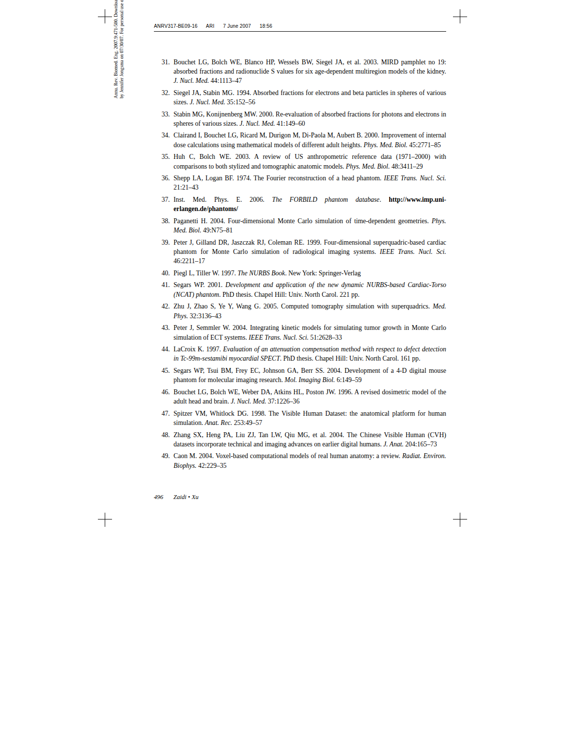ANRV317-BE09-16 ARI 7 June 2007 18:56
Annu. Rev. Biomed. Eng. 2007.9:471-500. Downloaded from arjournals.annualreviews.org
by Jennifer Jongsma on 07/30/07. For personal use only.
31. Bouchet LG, Bolch WE, Blanco HP, Wessels BW, Siegel JA, et al. 2003. MIRD pamphlet no 19: absorbed fractions and radionuclide S values for six age-dependent multiregion models of the kidney. J. Nucl. Med. 44:1113–47
32. Siegel JA, Stabin MG. 1994. Absorbed fractions for electrons and beta particles in spheres of various sizes. J. Nucl. Med. 35:152–56
33. Stabin MG, Konijnenberg MW. 2000. Re-evaluation of absorbed fractions for photons and electrons in spheres of various sizes. J. Nucl. Med. 41:149–60
34. Clairand I, Bouchet LG, Ricard M, Durigon M, Di-Paola M, Aubert B. 2000. Improvement of internal dose calculations using mathematical models of different adult heights. Phys. Med. Biol. 45:2771–85
35. Huh C, Bolch WE. 2003. A review of US anthropometric reference data (1971–2000) with comparisons to both stylized and tomographic anatomic models. Phys. Med. Biol. 48:3411–29
36. Shepp LA, Logan BF. 1974. The Fourier reconstruction of a head phantom. IEEE Trans. Nucl. Sci. 21:21–43
37. Inst. Med. Phys. E. 2006. The FORBILD phantom database. http://www.imp.uni-erlangen.de/phantoms/
38. Paganetti H. 2004. Four-dimensional Monte Carlo simulation of time-dependent geometries. Phys. Med. Biol. 49:N75–81
39. Peter J, Gilland DR, Jaszczak RJ, Coleman RE. 1999. Four-dimensional superquadric-based cardiac phantom for Monte Carlo simulation of radiological imaging systems. IEEE Trans. Nucl. Sci. 46:2211–17
40. Piegl L, Tiller W. 1997. The NURBS Book. New York: Springer-Verlag
41. Segars WP. 2001. Development and application of the new dynamic NURBS-based Cardiac-Torso (NCAT) phantom. PhD thesis. Chapel Hill: Univ. North Carol. 221 pp.
42. Zhu J, Zhao S, Ye Y, Wang G. 2005. Computed tomography simulation with superquadrics. Med. Phys. 32:3136–43
43. Peter J, Semmler W. 2004. Integrating kinetic models for simulating tumor growth in Monte Carlo simulation of ECT systems. IEEE Trans. Nucl. Sci. 51:2628–33
44. LaCroix K. 1997. Evaluation of an attenuation compensation method with respect to defect detection in Tc-99m-sestamibi myocardial SPECT. PhD thesis. Chapel Hill: Univ. North Carol. 161 pp.
45. Segars WP, Tsui BM, Frey EC, Johnson GA, Berr SS. 2004. Development of a 4-D digital mouse phantom for molecular imaging research. Mol. Imaging Biol. 6:149–59
46. Bouchet LG, Bolch WE, Weber DA, Atkins HL, Poston JW. 1996. A revised dosimetric model of the adult head and brain. J. Nucl. Med. 37:1226–36
47. Spitzer VM, Whitlock DG. 1998. The Visible Human Dataset: the anatomical platform for human simulation. Anat. Rec. 253:49–57
48. Zhang SX, Heng PA, Liu ZJ, Tan LW, Qiu MG, et al. 2004. The Chinese Visible Human (CVH) datasets incorporate technical and imaging advances on earlier digital humans. J. Anat. 204:165–73
49. Caon M. 2004. Voxel-based computational models of real human anatomy: a review. Radiat. Environ. Biophys. 42:229–35
496 Zaidi • Xu